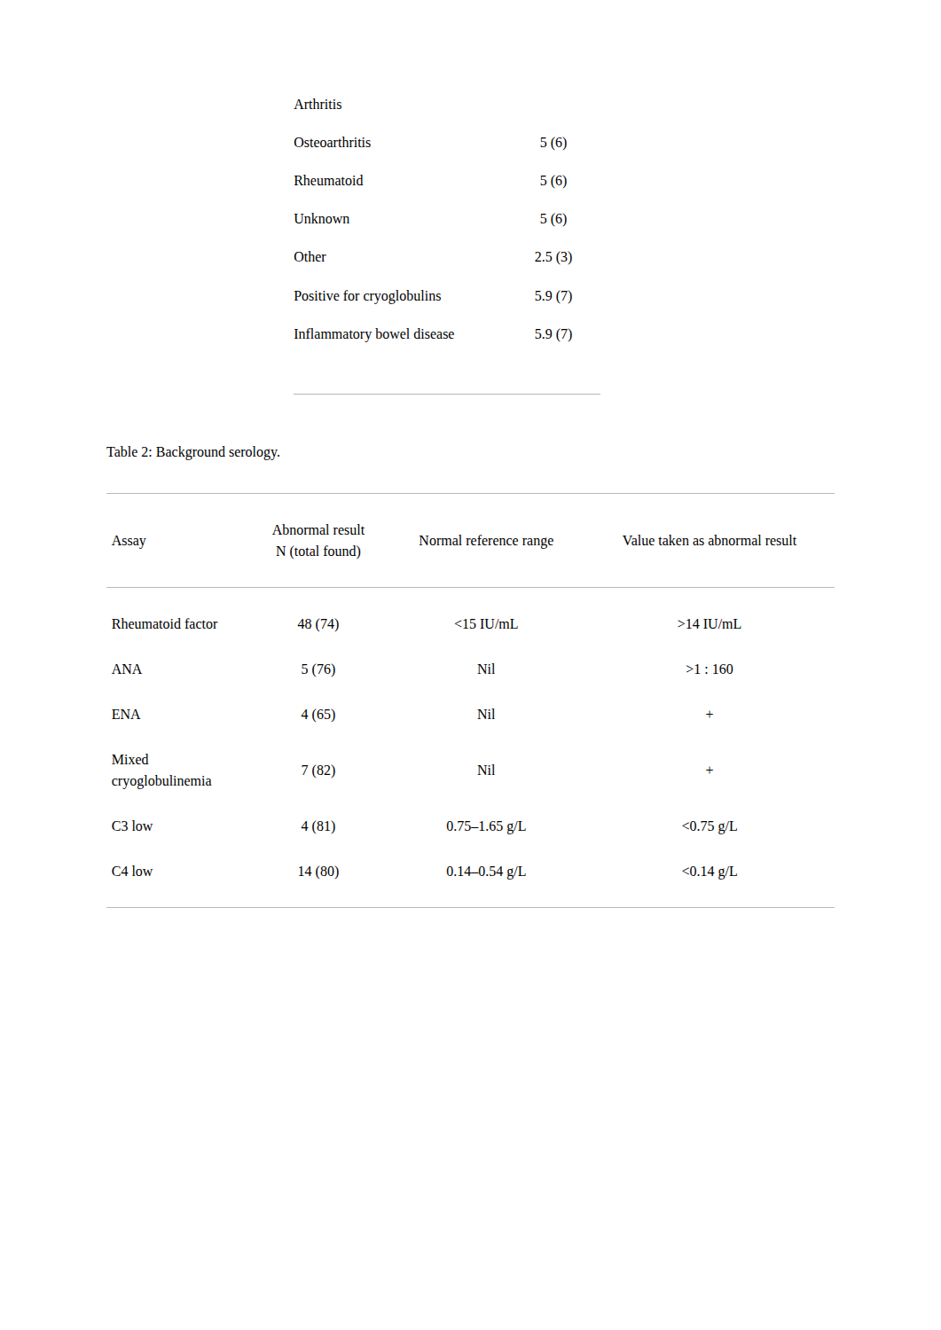| Arthritis | |
| Osteoarthritis | 5 (6) |
| Rheumatoid | 5 (6) |
| Unknown | 5 (6) |
| Other | 2.5 (3) |
| Positive for cryoglobulins | 5.9 (7) |
| Inflammatory bowel disease | 5.9 (7) |
Table 2: Background serology.
| Assay | Abnormal result N (total found) | Normal reference range | Value taken as abnormal result |
| --- | --- | --- | --- |
| Rheumatoid factor | 48 (74) | <15 IU/mL | >14 IU/mL |
| ANA | 5 (76) | Nil | >1 : 160 |
| ENA | 4 (65) | Nil | + |
| Mixed cryoglobulinemia | 7 (82) | Nil | + |
| C3 low | 4 (81) | 0.75–1.65 g/L | <0.75 g/L |
| C4 low | 14 (80) | 0.14–0.54 g/L | <0.14 g/L |